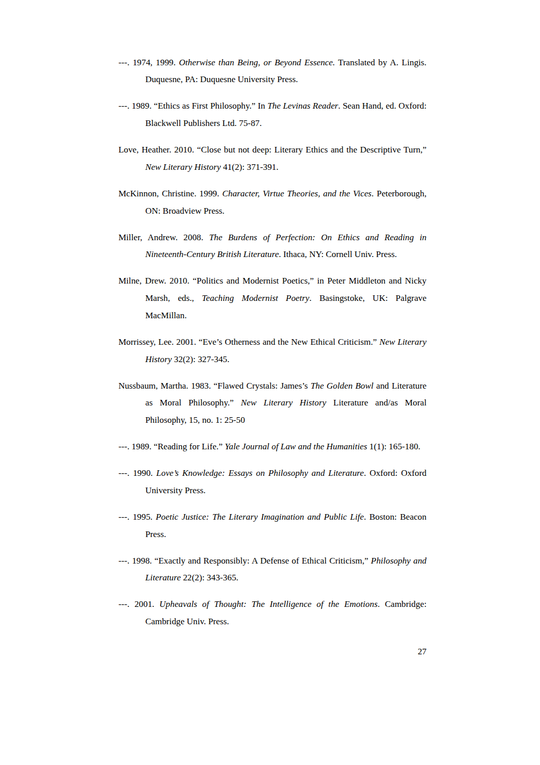---. 1974, 1999. Otherwise than Being, or Beyond Essence. Translated by A. Lingis. Duquesne, PA: Duquesne University Press.
---. 1989. “Ethics as First Philosophy.” In The Levinas Reader. Sean Hand, ed. Oxford: Blackwell Publishers Ltd. 75-87.
Love, Heather. 2010. “Close but not deep: Literary Ethics and the Descriptive Turn,” New Literary History 41(2): 371-391.
McKinnon, Christine. 1999. Character, Virtue Theories, and the Vices. Peterborough, ON: Broadview Press.
Miller, Andrew. 2008. The Burdens of Perfection: On Ethics and Reading in Nineteenth-Century British Literature. Ithaca, NY: Cornell Univ. Press.
Milne, Drew. 2010. “Politics and Modernist Poetics,” in Peter Middleton and Nicky Marsh, eds., Teaching Modernist Poetry. Basingstoke, UK: Palgrave MacMillan.
Morrissey, Lee. 2001. “Eve’s Otherness and the New Ethical Criticism.” New Literary History 32(2): 327-345.
Nussbaum, Martha. 1983. “Flawed Crystals: James’s The Golden Bowl and Literature as Moral Philosophy.” New Literary History Literature and/as Moral Philosophy, 15, no. 1: 25-50
---. 1989. “Reading for Life.” Yale Journal of Law and the Humanities 1(1): 165-180.
---. 1990. Love’s Knowledge: Essays on Philosophy and Literature. Oxford: Oxford University Press.
---. 1995. Poetic Justice: The Literary Imagination and Public Life. Boston: Beacon Press.
---. 1998. “Exactly and Responsibly: A Defense of Ethical Criticism,” Philosophy and Literature 22(2): 343-365.
---. 2001. Upheavals of Thought: The Intelligence of the Emotions. Cambridge: Cambridge Univ. Press.
27